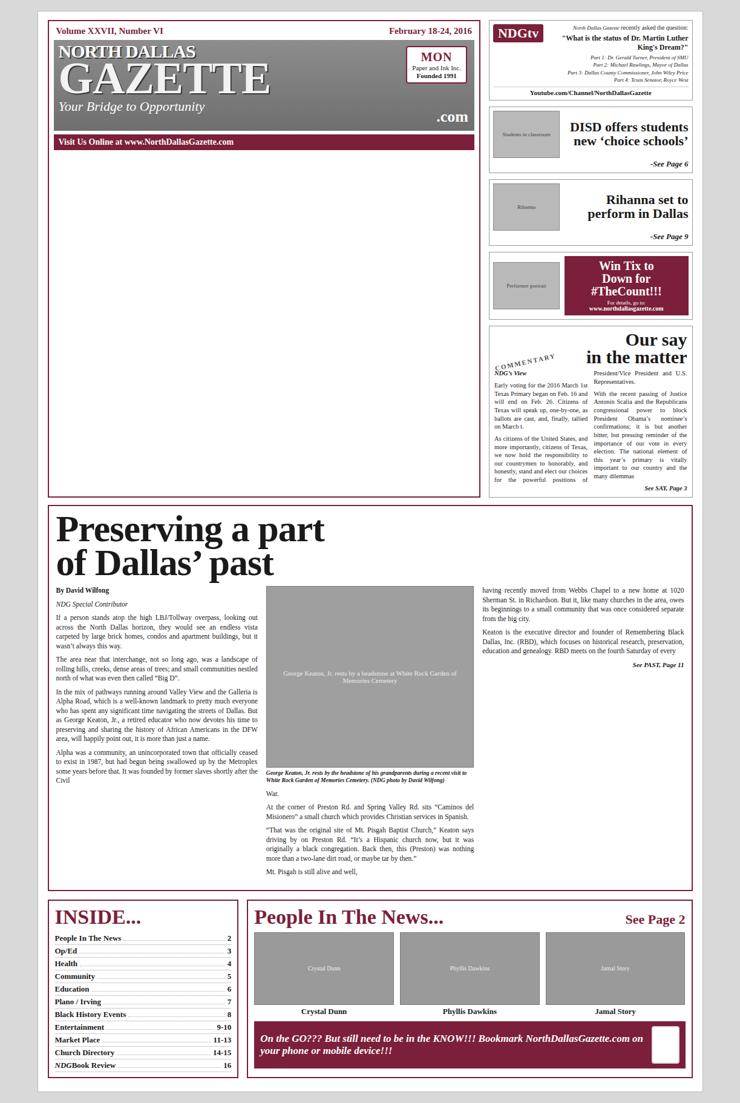Volume XXVII, Number VI February 18-24, 2016
MON
Paper and Ink Inc.
Founded 1991
NORTH DALLAS GAZETTE
Your Bridge to Opportunity
.com
Visit Us Online at www.NorthDallasGazette.com
NDGtv
North Dallas Gazette recently asked the question: "What is the status of Dr. Martin Luther King's Dream?" Part 1: Dr. Gerald Turner, President of SMU
Part 2: Michael Rawlings, Mayor of Dallas
Part 3: Dallas County Commissioner, John Wiley Price
Part 4: Texas Senator, Royce West
Youtube.com/Channel/NorthDallasGazette
Students in classroom
DISD offers students new ‘choice schools’
-See Page 6
Rihanna
Rihanna set to perform in Dallas
-See Page 9
Performer portrait
Win Tix to Down for #TheCount!!! For details, go to: www.northdallasgazette.com
COMMENTARY
Our say
in the matter
NDG’s View
Early voting for the 2016 March 1st Texas Primary began on Feb. 16 and will end on Feb. 26. Citizens of Texas will speak up, one-by-one, as ballots are cast, and, finally, tallied on March t.
As citizens of the United States, and more importantly, citizens of Texas, we now hold the responsibility to our countrymen to honorably, and honestly, stand and elect our choices for the powerful positions of President/Vice President and U.S. Representatives.
With the recent passing of Justice Antonin Scalia and the Republicans congressional power to block President Obama’s nominee’s confirmations; it is but another bitter, but pressing reminder of the importance of our vote in every election. The national element of this year’s primary is vitally important to our country and the many dilemmas
See SAY, Page 3
Preserving a part
of Dallas’ past
By David Wilfong
NDG Special Contributor
If a person stands atop the high LBJ/Tollway overpass, looking out across the North Dallas horizon, they would see an endless vista carpeted by large brick homes, condos and apartment buildings, but it wasn’t always this way.
The area near that interchange, not so long ago, was a landscape of rolling hills, creeks, dense areas of trees; and small communities nestled north of what was even then called “Big D”.
In the mix of pathways running around Valley View and the Galleria is Alpha Road, which is a well-known landmark to pretty much everyone who has spent any significant time navigating the streets of Dallas. But as George Keaton, Jr., a retired educator who now devotes his time to preserving and sharing the history of African Americans in the DFW area, will happily point out, it is more than just a name.
Alpha was a community, an unincorporated town that officially ceased to exist in 1987, but had begun being swallowed up by the Metroplex some years before that. It was founded by former slaves shortly after the Civil
George Keaton, Jr. rests by a headstone at White Rock Garden of Memories Cemetery
George Keaton, Jr. rests by the headstone of his grandparents during a recent visit to White Rock Garden of Memories Cemetery. (NDG photo by David Wilfong)
War.
At the corner of Preston Rd. and Spring Valley Rd. sits “Caminos del Misionero” a small church which provides Christian services in Spanish.
“That was the original site of Mt. Pisgah Baptist Church,” Keaton says driving by on Preston Rd. “It’s a Hispanic church now, but it was originally a black congregation. Back then, this (Preston) was nothing more than a two-lane dirt road, or maybe tar by then.”
Mt. Pisgah is still alive and well,
having recently moved from Webbs Chapel to a new home at 1020 Sherman St. in Richardson. But it, like many churches in the area, owes its beginnings to a small community that was once considered separate from the big city.
Keaton is the executive director and founder of Remembering Black Dallas, Inc. (RBD), which focuses on historical research, preservation, education and genealogy. RBD meets on the fourth Saturday of every
See PAST, Page 11
INSIDE...
People In The News 2
Op/Ed 3
Health 4
Community 5
Education 6
Plano / Irving 7
Black History Events 8
Entertainment 9-10
Market Place 11-13
Church Directory 14-15
NDG Book Review 16
People In The News...
See Page 2
Crystal Dunn
Crystal Dunn
Phyllis Dawkins
Phyllis Dawkins
Jamal Story
Jamal Story
On the GO??? But still need to be in the KNOW!!! Bookmark NorthDallasGazette.com on your phone or mobile device!!!